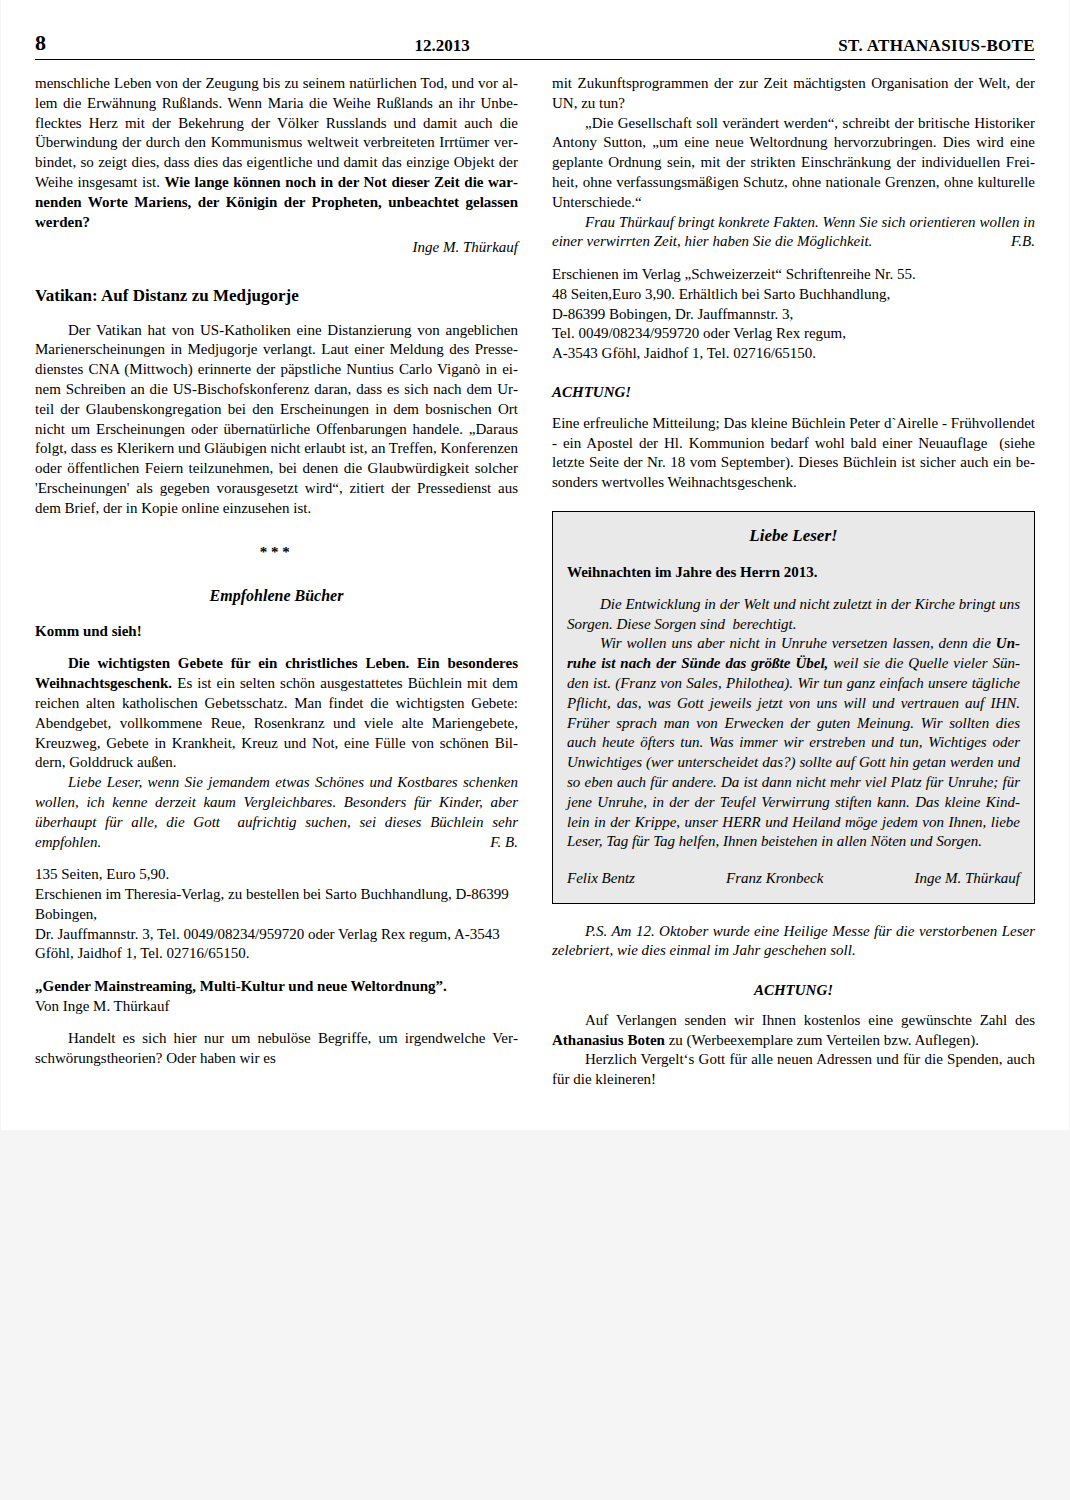8 12.2013 ST. ATHANASIUS-BOTE
menschliche Leben von der Zeugung bis zu seinem natürlichen Tod, und vor allem die Erwähnung Rußlands. Wenn Maria die Weihe Rußlands an ihr Unbeflecktes Herz mit der Bekehrung der Völker Russlands und damit auch die Überwindung der durch den Kommunismus weltweit verbreiteten Irrtümer verbindet, so zeigt dies, dass dies das eigentliche und damit das einzige Objekt der Weihe insgesamt ist. Wie lange können noch in der Not dieser Zeit die warnenden Worte Mariens, der Königin der Propheten, unbeachtet gelassen werden?
Inge M. Thürkauf
Vatikan: Auf Distanz zu Medjugorje
Der Vatikan hat von US-Katholiken eine Distanzierung von angeblichen Marienerscheinungen in Medjugorje verlangt. Laut einer Meldung des Pressedienstes CNA (Mittwoch) erinnerte der päpstliche Nuntius Carlo Viganò in einem Schreiben an die US-Bischofskonferenz daran, dass es sich nach dem Urteil der Glaubenskongregation bei den Erscheinungen in dem bosnischen Ort nicht um Erscheinungen oder übernatürliche Offenbarungen handele. „Daraus folgt, dass es Klerikern und Gläubigen nicht erlaubt ist, an Treffen, Konferenzen oder öffentlichen Feiern teilzunehmen, bei denen die Glaubwürdigkeit solcher 'Erscheinungen' als gegeben vorausgesetzt wird“, zitiert der Pressedienst aus dem Brief, der in Kopie online einzusehen ist.
***
Empfohlene Bücher
Komm und sieh!
Die wichtigsten Gebete für ein christliches Leben. Ein besonderes Weihnachtsgeschenk. Es ist ein selten schön ausgestattetes Büchlein mit dem reichen alten katholischen Gebetsschatz. Man findet die wichtigsten Gebete: Abendgebet, vollkommene Reue, Rosenkranz und viele alte Mariengebete, Kreuzweg, Gebete in Krankheit, Kreuz und Not, eine Fülle von schönen Bildern, Golddruck außen.
Liebe Leser, wenn Sie jemandem etwas Schönes und Kostbares schenken wollen, ich kenne derzeit kaum Vergleichbares. Besonders für Kinder, aber überhaupt für alle, die Gott aufrichtig suchen, sei dieses Büchlein sehr empfohlen.F. B.
135 Seiten, Euro 5,90.
Erschienen im Theresia-Verlag, zu bestellen bei Sarto Buchhandlung, D-86399 Bobingen,
Dr. Jauffmannstr. 3, Tel. 0049/08234/959720 oder Verlag Rex regum, A-3543 Gföhl, Jaidhof 1, Tel. 02716/65150.
„Gender Mainstreaming, Multi-Kultur und neue Weltordnung”.
Von Inge M. Thürkauf
Handelt es sich hier nur um nebulöse Begriffe, um irgendwelche Verschwörungstheorien? Oder haben wir es
mit Zukunftsprogrammen der zur Zeit mächtigsten Organisation der Welt, der UN, zu tun?
„Die Gesellschaft soll verändert werden“, schreibt der britische Historiker Antony Sutton, „um eine neue Weltordnung hervorzubringen. Dies wird eine geplante Ordnung sein, mit der strikten Einschränkung der individuellen Freiheit, ohne verfassungsmäßigen Schutz, ohne nationale Grenzen, ohne kulturelle Unterschiede.“
Frau Thürkauf bringt konkrete Fakten. Wenn Sie sich orientieren wollen in einer verwirrten Zeit, hier haben Sie die Möglichkeit.F.B.
Erschienen im Verlag „Schweizerzeit“ Schriftenreihe Nr. 55.
48 Seiten,Euro 3,90. Erhältlich bei Sarto Buchhandlung,
D-86399 Bobingen, Dr. Jauffmannstr. 3,
Tel. 0049/08234/959720 oder Verlag Rex regum,
A-3543 Gföhl, Jaidhof 1, Tel. 02716/65150.
ACHTUNG!
Eine erfreuliche Mitteilung; Das kleine Büchlein Peter d`Airelle - Frühvollendet - ein Apostel der Hl. Kommunion bedarf wohl bald einer Neuauflage (siehe letzte Seite der Nr. 18 vom September). Dieses Büchlein ist sicher auch ein besonders wertvolles Weihnachtsgeschenk.
Liebe Leser!
Weihnachten im Jahre des Herrn 2013.
Die Entwicklung in der Welt und nicht zuletzt in der Kirche bringt uns Sorgen. Diese Sorgen sind berechtigt.
Wir wollen uns aber nicht in Unruhe versetzen lassen, denn die Unruhe ist nach der Sünde das größte Übel, weil sie die Quelle vieler Sünden ist. (Franz von Sales, Philothea). Wir tun ganz einfach unsere tägliche Pflicht, das, was Gott jeweils jetzt von uns will und vertrauen auf IHN. Früher sprach man von Erwecken der guten Meinung. Wir sollten dies auch heute öfters tun. Was immer wir erstreben und tun, Wichtiges oder Unwichtiges (wer unterscheidet das?) sollte auf Gott hin getan werden und so eben auch für andere. Da ist dann nicht mehr viel Platz für Unruhe; für jene Unruhe, in der der Teufel Verwirrung stiften kann. Das kleine Kindlein in der Krippe, unser HERR und Heiland möge jedem von Ihnen, liebe Leser, Tag für Tag helfen, Ihnen beistehen in allen Nöten und Sorgen.
Felix Bentz Franz Kronbeck Inge M. Thürkauf
P.S. Am 12. Oktober wurde eine Heilige Messe für die verstorbenen Leser zelebriert, wie dies einmal im Jahr geschehen soll.
ACHTUNG!
Auf Verlangen senden wir Ihnen kostenlos eine gewünschte Zahl des Athanasius Boten zu (Werbeexemplare zum Verteilen bzw. Auflegen).
Herzlich Vergelt‘s Gott für alle neuen Adressen und für die Spenden, auch für die kleineren!